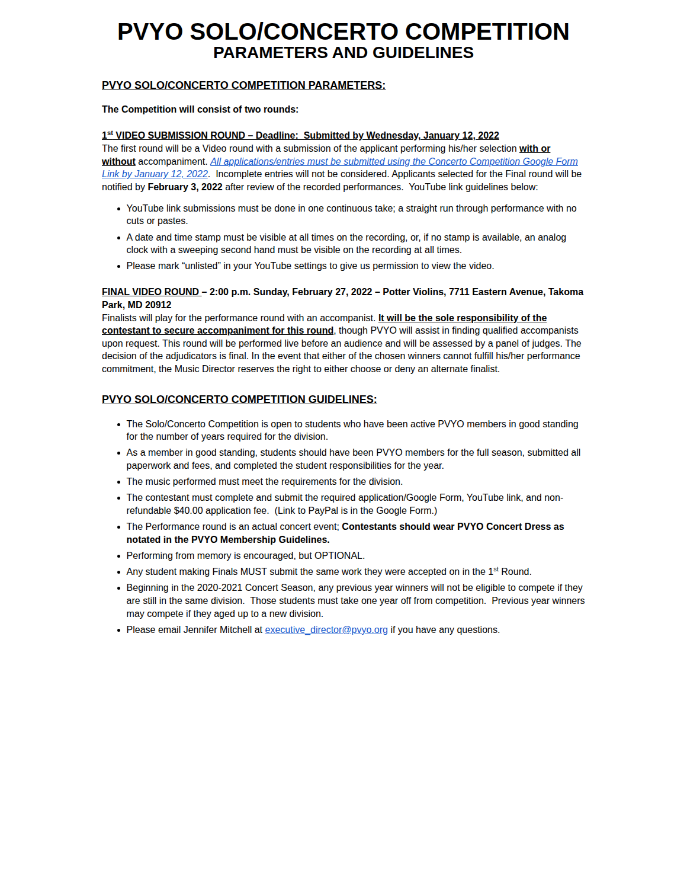PVYO SOLO/CONCERTO COMPETITIONPARAMETERS AND GUIDELINES
PVYO SOLO/CONCERTO COMPETITION PARAMETERS:
The Competition will consist of two rounds:
1st VIDEO SUBMISSION ROUND – Deadline: Submitted by Wednesday, January 12, 2022
The first round will be a Video round with a submission of the applicant performing his/her selection with or without accompaniment. All applications/entries must be submitted using the Concerto Competition Google Form Link by January 12, 2022. Incomplete entries will not be considered. Applicants selected for the Final round will be notified by February 3, 2022 after review of the recorded performances. YouTube link guidelines below:
YouTube link submissions must be done in one continuous take; a straight run through performance with no cuts or pastes.
A date and time stamp must be visible at all times on the recording, or, if no stamp is available, an analog clock with a sweeping second hand must be visible on the recording at all times.
Please mark “unlisted” in your YouTube settings to give us permission to view the video.
FINAL VIDEO ROUND – 2:00 p.m. Sunday, February 27, 2022 – Potter Violins, 7711 Eastern Avenue, Takoma Park, MD 20912
Finalists will play for the performance round with an accompanist. It will be the sole responsibility of the contestant to secure accompaniment for this round, though PVYO will assist in finding qualified accompanists upon request. This round will be performed live before an audience and will be assessed by a panel of judges. The decision of the adjudicators is final. In the event that either of the chosen winners cannot fulfill his/her performance commitment, the Music Director reserves the right to either choose or deny an alternate finalist.
PVYO SOLO/CONCERTO COMPETITION GUIDELINES:
The Solo/Concerto Competition is open to students who have been active PVYO members in good standing for the number of years required for the division.
As a member in good standing, students should have been PVYO members for the full season, submitted all paperwork and fees, and completed the student responsibilities for the year.
The music performed must meet the requirements for the division.
The contestant must complete and submit the required application/Google Form, YouTube link, and non-refundable $40.00 application fee. (Link to PayPal is in the Google Form.)
The Performance round is an actual concert event; Contestants should wear PVYO Concert Dress as notated in the PVYO Membership Guidelines.
Performing from memory is encouraged, but OPTIONAL.
Any student making Finals MUST submit the same work they were accepted on in the 1st Round.
Beginning in the 2020-2021 Concert Season, any previous year winners will not be eligible to compete if they are still in the same division. Those students must take one year off from competition. Previous year winners may compete if they aged up to a new division.
Please email Jennifer Mitchell at executive_director@pvyo.org if you have any questions.